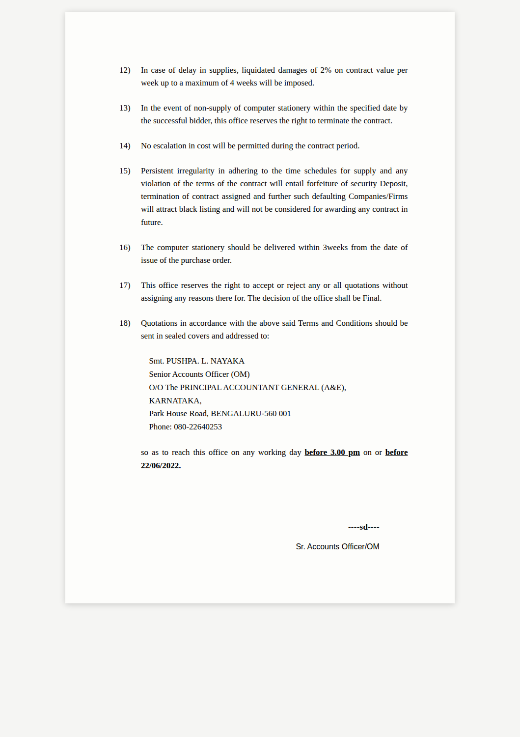12) In case of delay in supplies, liquidated damages of 2% on contract value per week up to a maximum of 4 weeks will be imposed.
13) In the event of non-supply of computer stationery within the specified date by the successful bidder, this office reserves the right to terminate the contract.
14) No escalation in cost will be permitted during the contract period.
15) Persistent irregularity in adhering to the time schedules for supply and any violation of the terms of the contract will entail forfeiture of security Deposit, termination of contract assigned and further such defaulting Companies/Firms will attract black listing and will not be considered for awarding any contract in future.
16) The computer stationery should be delivered within 3weeks from the date of issue of the purchase order.
17) This office reserves the right to accept or reject any or all quotations without assigning any reasons there for. The decision of the office shall be Final.
18) Quotations in accordance with the above said Terms and Conditions should be sent in sealed covers and addressed to:
Smt. PUSHPA. L. NAYAKA
Senior Accounts Officer (OM)
O/O The PRINCIPAL ACCOUNTANT GENERAL (A&E),
KARNATAKA,
Park House Road, BENGALURU-560 001
Phone: 080-22640253
so as to reach this office on any working day before 3.00 pm on or before 22/06/2022.
----sd----
Sr. Accounts Officer/OM